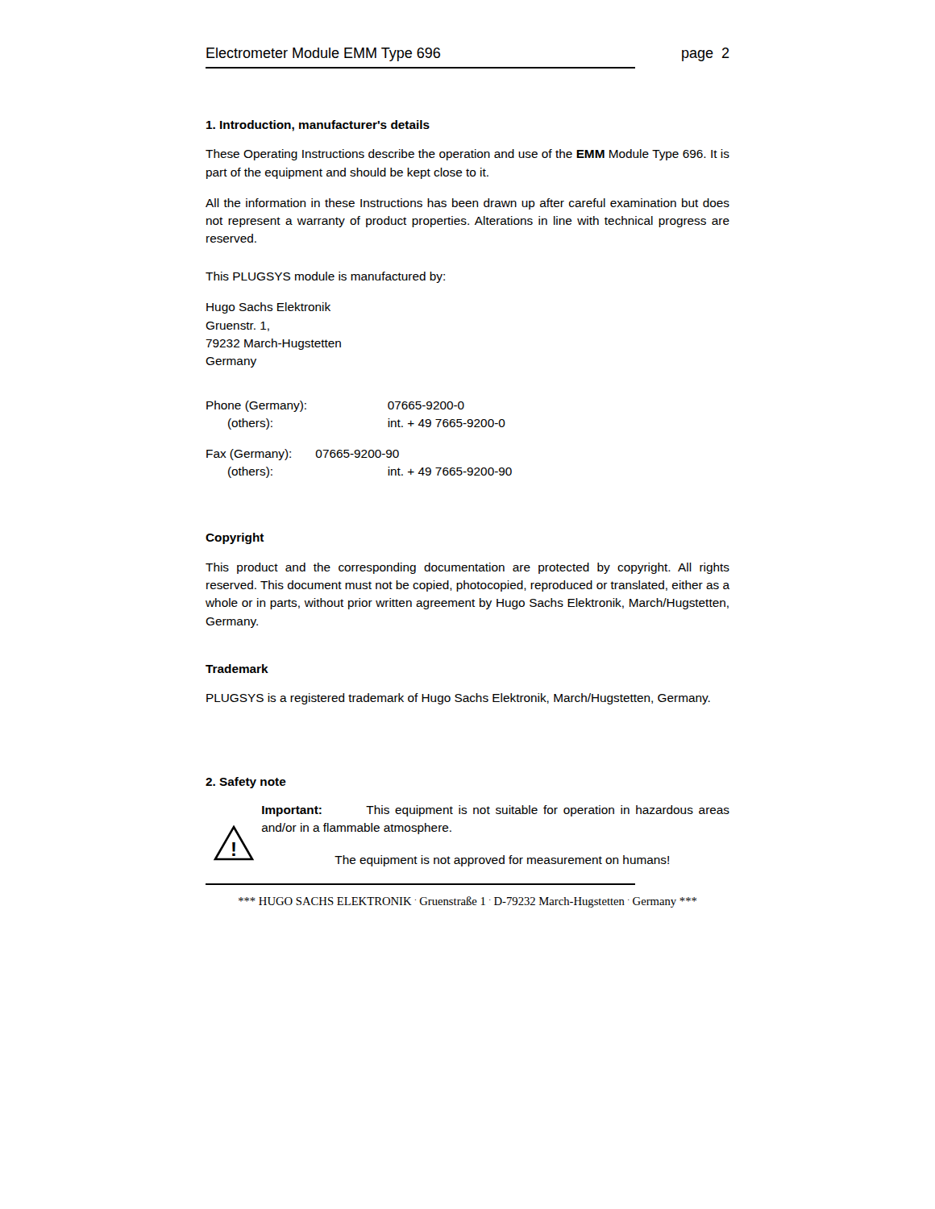Electrometer Module EMM Type 696
page 2
1. Introduction, manufacturer's details
These Operating Instructions describe the operation and use of the EMM Module Type 696. It is part of the equipment and should be kept close to it.
All the information in these Instructions has been drawn up after careful examination but does not represent a warranty of product properties. Alterations in line with technical progress are reserved.
This PLUGSYS module is manufactured by:
Hugo Sachs Elektronik
Gruenstr. 1,
79232 March-Hugstetten
Germany
Phone (Germany):
07665-9200-0
(others):
int. + 49 7665-9200-0
Fax (Germany):
07665-9200-90
(others):
int. + 49 7665-9200-90
Copyright
This product and the corresponding documentation are protected by copyright. All rights reserved. This document must not be copied, photocopied, reproduced or translated, either as a whole or in parts, without prior written agreement by Hugo Sachs Elektronik, March/Hugstetten, Germany.
Trademark
PLUGSYS is a registered trademark of Hugo Sachs Elektronik, March/Hugstetten, Germany.
2. Safety note
!
Important: This equipment is not suitable for operation in hazardous areas and/or in a flammable atmosphere.
The equipment is not approved for measurement on humans!
*** HUGO SACHS ELEKTRONIK . Gruenstraße 1 . D-79232 March-Hugstetten . Germany ***